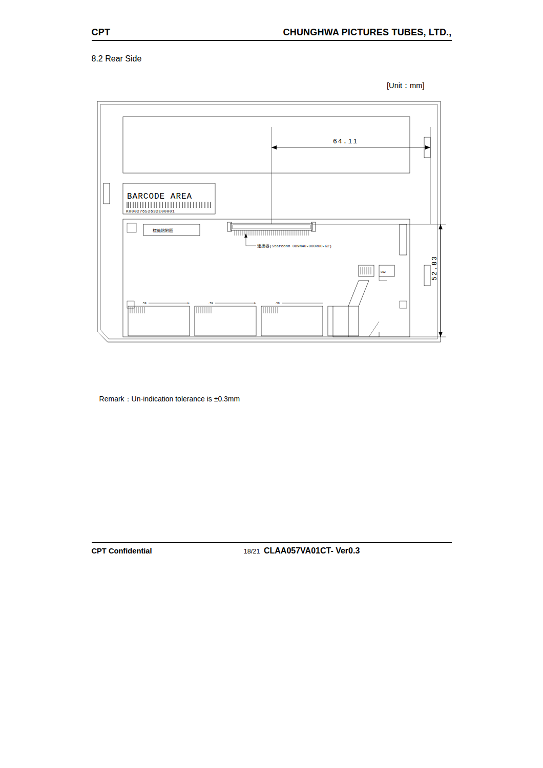CPT
CHUNGHWA PICTURES TUBES, LTD.,
8.2 Rear Side
[Unit：mm]
BARCODE AREA K00027652632E00001 標籤貼附區 連接器(Starconn 089N40-000R00-G2) CN2 .59 .59 .59 L L 64.11 52.83
Remark：Un-indication tolerance is ±0.3mm
CPT Confidential
18/21 CLAA057VA01CT- Ver0.3